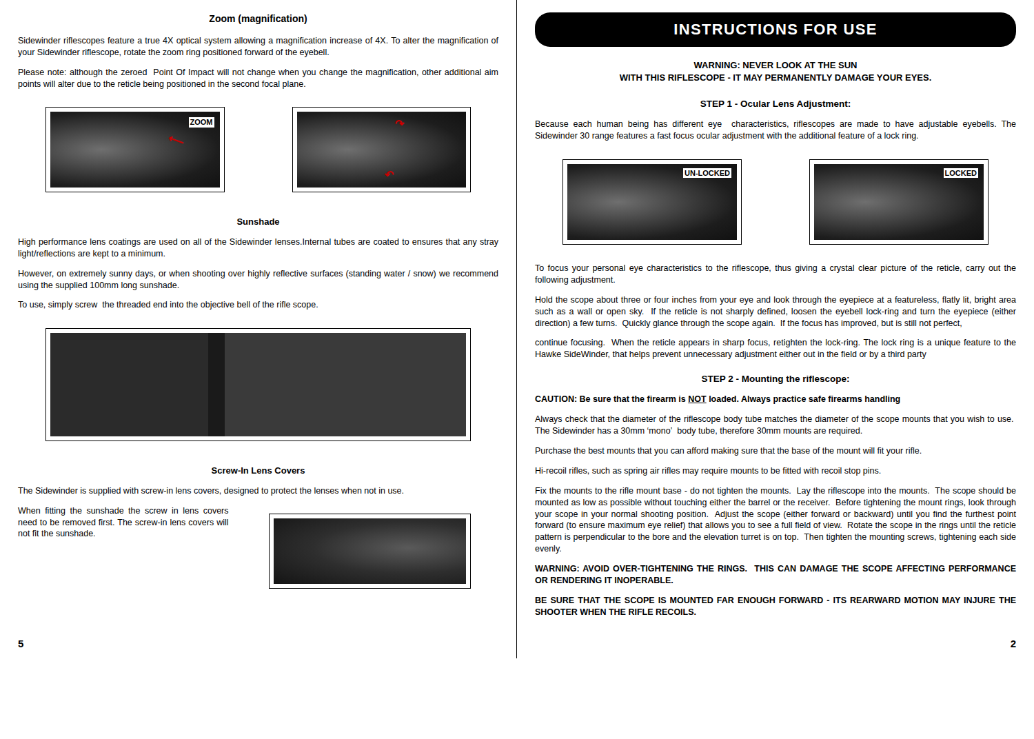Zoom (magnification)
Sidewinder riflescopes feature a true 4X optical system allowing a magnification increase of 4X. To alter the magnification of your Sidewinder riflescope, rotate the zoom ring positioned forward of the eyebell.
Please note: although the zeroed Point Of Impact will not change when you change the magnification, other additional aim points will alter due to the reticle being positioned in the second focal plane.
ZOOM ⟶
↷ ↶
Sunshade
High performance lens coatings are used on all of the Sidewinder lenses.Internal tubes are coated to ensures that any stray light/reflections are kept to a minimum.
However, on extremely sunny days, or when shooting over highly reflective surfaces (standing water / snow) we recommend using the supplied 100mm long sunshade.
To use, simply screw the threaded end into the objective bell of the rifle scope.
Screw-In Lens Covers
The Sidewinder is supplied with screw-in lens covers, designed to protect the lenses when not in use.
When fitting the sunshade the screw in lens covers need to be removed first. The screw-in lens covers will not fit the sunshade.
5
INSTRUCTIONS FOR USE
WARNING: NEVER LOOK AT THE SUN
WITH THIS RIFLESCOPE - IT MAY PERMANENTLY DAMAGE YOUR EYES.
STEP 1 - Ocular Lens Adjustment:
Because each human being has different eye characteristics, riflescopes are made to have adjustable eyebells. The Sidewinder 30 range features a fast focus ocular adjustment with the additional feature of a lock ring.
UN-LOCKED
LOCKED
To focus your personal eye characteristics to the riflescope, thus giving a crystal clear picture of the reticle, carry out the following adjustment.
Hold the scope about three or four inches from your eye and look through the eyepiece at a featureless, flatly lit, bright area such as a wall or open sky. If the reticle is not sharply defined, loosen the eyebell lock-ring and turn the eyepiece (either direction) a few turns. Quickly glance through the scope again. If the focus has improved, but is still not perfect,
continue focusing. When the reticle appears in sharp focus, retighten the lock-ring. The lock ring is a unique feature to the Hawke SideWinder, that helps prevent unnecessary adjustment either out in the field or by a third party
STEP 2 - Mounting the riflescope:
CAUTION: Be sure that the firearm is NOT loaded. Always practice safe firearms handling
Always check that the diameter of the riflescope body tube matches the diameter of the scope mounts that you wish to use. The Sidewinder has a 30mm ‘mono’ body tube, therefore 30mm mounts are required.
Purchase the best mounts that you can afford making sure that the base of the mount will fit your rifle.
Hi-recoil rifles, such as spring air rifles may require mounts to be fitted with recoil stop pins.
Fix the mounts to the rifle mount base - do not tighten the mounts. Lay the riflescope into the mounts. The scope should be mounted as low as possible without touching either the barrel or the receiver. Before tightening the mount rings, look through your scope in your normal shooting position. Adjust the scope (either forward or backward) until you find the furthest point forward (to ensure maximum eye relief) that allows you to see a full field of view. Rotate the scope in the rings until the reticle pattern is perpendicular to the bore and the elevation turret is on top. Then tighten the mounting screws, tightening each side evenly.
WARNING: AVOID OVER-TIGHTENING THE RINGS. THIS CAN DAMAGE THE SCOPE AFFECTING PERFORMANCE OR RENDERING IT INOPERABLE.
BE SURE THAT THE SCOPE IS MOUNTED FAR ENOUGH FORWARD - ITS REARWARD MOTION MAY INJURE THE SHOOTER WHEN THE RIFLE RECOILS.
2